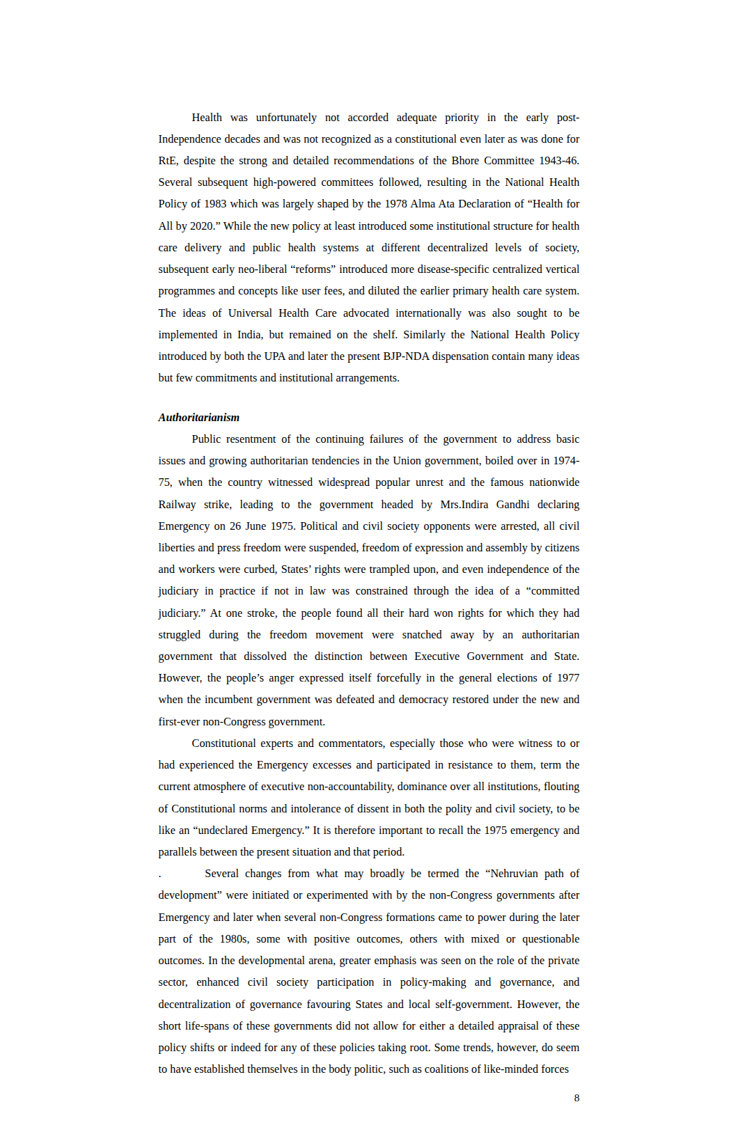Health was unfortunately not accorded adequate priority in the early post-Independence decades and was not recognized as a constitutional even later as was done for RtE, despite the strong and detailed recommendations of the Bhore Committee 1943-46. Several subsequent high-powered committees followed, resulting in the National Health Policy of 1983 which was largely shaped by the 1978 Alma Ata Declaration of “Health for All by 2020.” While the new policy at least introduced some institutional structure for health care delivery and public health systems at different decentralized levels of society, subsequent early neo-liberal “reforms” introduced more disease-specific centralized vertical programmes and concepts like user fees, and diluted the earlier primary health care system. The ideas of Universal Health Care advocated internationally was also sought to be implemented in India, but remained on the shelf. Similarly the National Health Policy introduced by both the UPA and later the present BJP-NDA dispensation contain many ideas but few commitments and institutional arrangements.
Authoritarianism
Public resentment of the continuing failures of the government to address basic issues and growing authoritarian tendencies in the Union government, boiled over in 1974-75, when the country witnessed widespread popular unrest and the famous nationwide Railway strike, leading to the government headed by Mrs.Indira Gandhi declaring Emergency on 26 June 1975. Political and civil society opponents were arrested, all civil liberties and press freedom were suspended, freedom of expression and assembly by citizens and workers were curbed, States’ rights were trampled upon, and even independence of the judiciary in practice if not in law was constrained through the idea of a “committed judiciary.” At one stroke, the people found all their hard won rights for which they had struggled during the freedom movement were snatched away by an authoritarian government that dissolved the distinction between Executive Government and State. However, the people’s anger expressed itself forcefully in the general elections of 1977 when the incumbent government was defeated and democracy restored under the new and first-ever non-Congress government.
Constitutional experts and commentators, especially those who were witness to or had experienced the Emergency excesses and participated in resistance to them, term the current atmosphere of executive non-accountability, dominance over all institutions, flouting of Constitutional norms and intolerance of dissent in both the polity and civil society, to be like an “undeclared Emergency.” It is therefore important to recall the 1975 emergency and parallels between the present situation and that period.
. Several changes from what may broadly be termed the “Nehruvian path of development” were initiated or experimented with by the non-Congress governments after Emergency and later when several non-Congress formations came to power during the later part of the 1980s, some with positive outcomes, others with mixed or questionable outcomes. In the developmental arena, greater emphasis was seen on the role of the private sector, enhanced civil society participation in policy-making and governance, and decentralization of governance favouring States and local self-government. However, the short life-spans of these governments did not allow for either a detailed appraisal of these policy shifts or indeed for any of these policies taking root. Some trends, however, do seem to have established themselves in the body politic, such as coalitions of like-minded forces
8